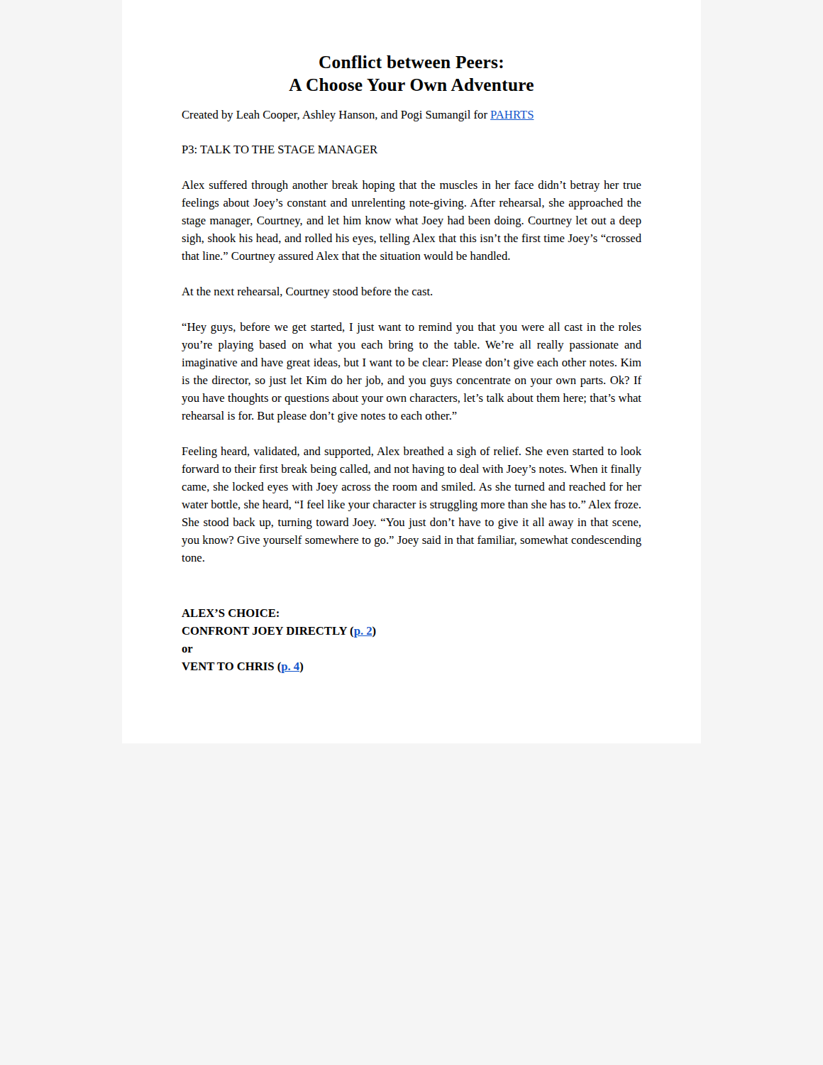Conflict between Peers: A Choose Your Own Adventure
Created by Leah Cooper, Ashley Hanson, and Pogi Sumangil for PAHRTS
P3: TALK TO THE STAGE MANAGER
Alex suffered through another break hoping that the muscles in her face didn’t betray her true feelings about Joey’s constant and unrelenting note-giving. After rehearsal, she approached the stage manager, Courtney, and let him know what Joey had been doing. Courtney let out a deep sigh, shook his head, and rolled his eyes, telling Alex that this isn’t the first time Joey’s “crossed that line.” Courtney assured Alex that the situation would be handled.
At the next rehearsal, Courtney stood before the cast.
“Hey guys, before we get started, I just want to remind you that you were all cast in the roles you’re playing based on what you each bring to the table. We’re all really passionate and imaginative and have great ideas, but I want to be clear: Please don’t give each other notes. Kim is the director, so just let Kim do her job, and you guys concentrate on your own parts. Ok? If you have thoughts or questions about your own characters, let’s talk about them here; that’s what rehearsal is for. But please don’t give notes to each other.”
Feeling heard, validated, and supported, Alex breathed a sigh of relief. She even started to look forward to their first break being called, and not having to deal with Joey’s notes. When it finally came, she locked eyes with Joey across the room and smiled. As she turned and reached for her water bottle, she heard, “I feel like your character is struggling more than she has to.” Alex froze. She stood back up, turning toward Joey. “You just don’t have to give it all away in that scene, you know? Give yourself somewhere to go.” Joey said in that familiar, somewhat condescending tone.
ALEX’S CHOICE:
CONFRONT JOEY DIRECTLY (p. 2)
or
VENT TO CHRIS (p. 4)